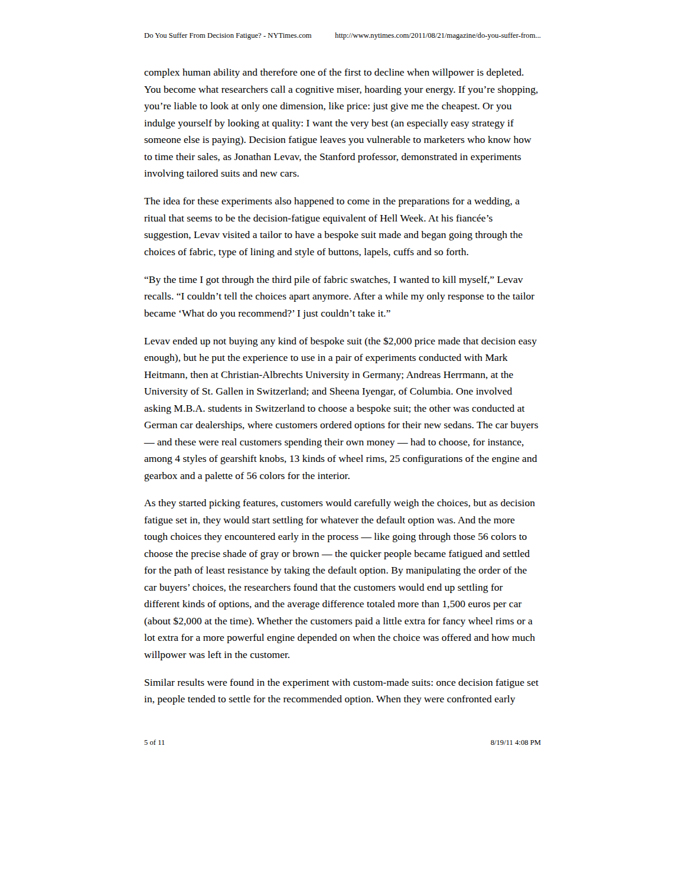Do You Suffer From Decision Fatigue? - NYTimes.com
http://www.nytimes.com/2011/08/21/magazine/do-you-suffer-from...
complex human ability and therefore one of the first to decline when willpower is depleted. You become what researchers call a cognitive miser, hoarding your energy. If you’re shopping, you’re liable to look at only one dimension, like price: just give me the cheapest. Or you indulge yourself by looking at quality: I want the very best (an especially easy strategy if someone else is paying). Decision fatigue leaves you vulnerable to marketers who know how to time their sales, as Jonathan Levav, the Stanford professor, demonstrated in experiments involving tailored suits and new cars.
The idea for these experiments also happened to come in the preparations for a wedding, a ritual that seems to be the decision-fatigue equivalent of Hell Week. At his fiancée’s suggestion, Levav visited a tailor to have a bespoke suit made and began going through the choices of fabric, type of lining and style of buttons, lapels, cuffs and so forth.
“By the time I got through the third pile of fabric swatches, I wanted to kill myself,” Levav recalls. “I couldn’t tell the choices apart anymore. After a while my only response to the tailor became ‘What do you recommend?’ I just couldn’t take it.”
Levav ended up not buying any kind of bespoke suit (the $2,000 price made that decision easy enough), but he put the experience to use in a pair of experiments conducted with Mark Heitmann, then at Christian-Albrechts University in Germany; Andreas Herrmann, at the University of St. Gallen in Switzerland; and Sheena Iyengar, of Columbia. One involved asking M.B.A. students in Switzerland to choose a bespoke suit; the other was conducted at German car dealerships, where customers ordered options for their new sedans. The car buyers — and these were real customers spending their own money — had to choose, for instance, among 4 styles of gearshift knobs, 13 kinds of wheel rims, 25 configurations of the engine and gearbox and a palette of 56 colors for the interior.
As they started picking features, customers would carefully weigh the choices, but as decision fatigue set in, they would start settling for whatever the default option was. And the more tough choices they encountered early in the process — like going through those 56 colors to choose the precise shade of gray or brown — the quicker people became fatigued and settled for the path of least resistance by taking the default option. By manipulating the order of the car buyers’ choices, the researchers found that the customers would end up settling for different kinds of options, and the average difference totaled more than 1,500 euros per car (about $2,000 at the time). Whether the customers paid a little extra for fancy wheel rims or a lot extra for a more powerful engine depended on when the choice was offered and how much willpower was left in the customer.
Similar results were found in the experiment with custom-made suits: once decision fatigue set in, people tended to settle for the recommended option. When they were confronted early
5 of 11
8/19/11 4:08 PM